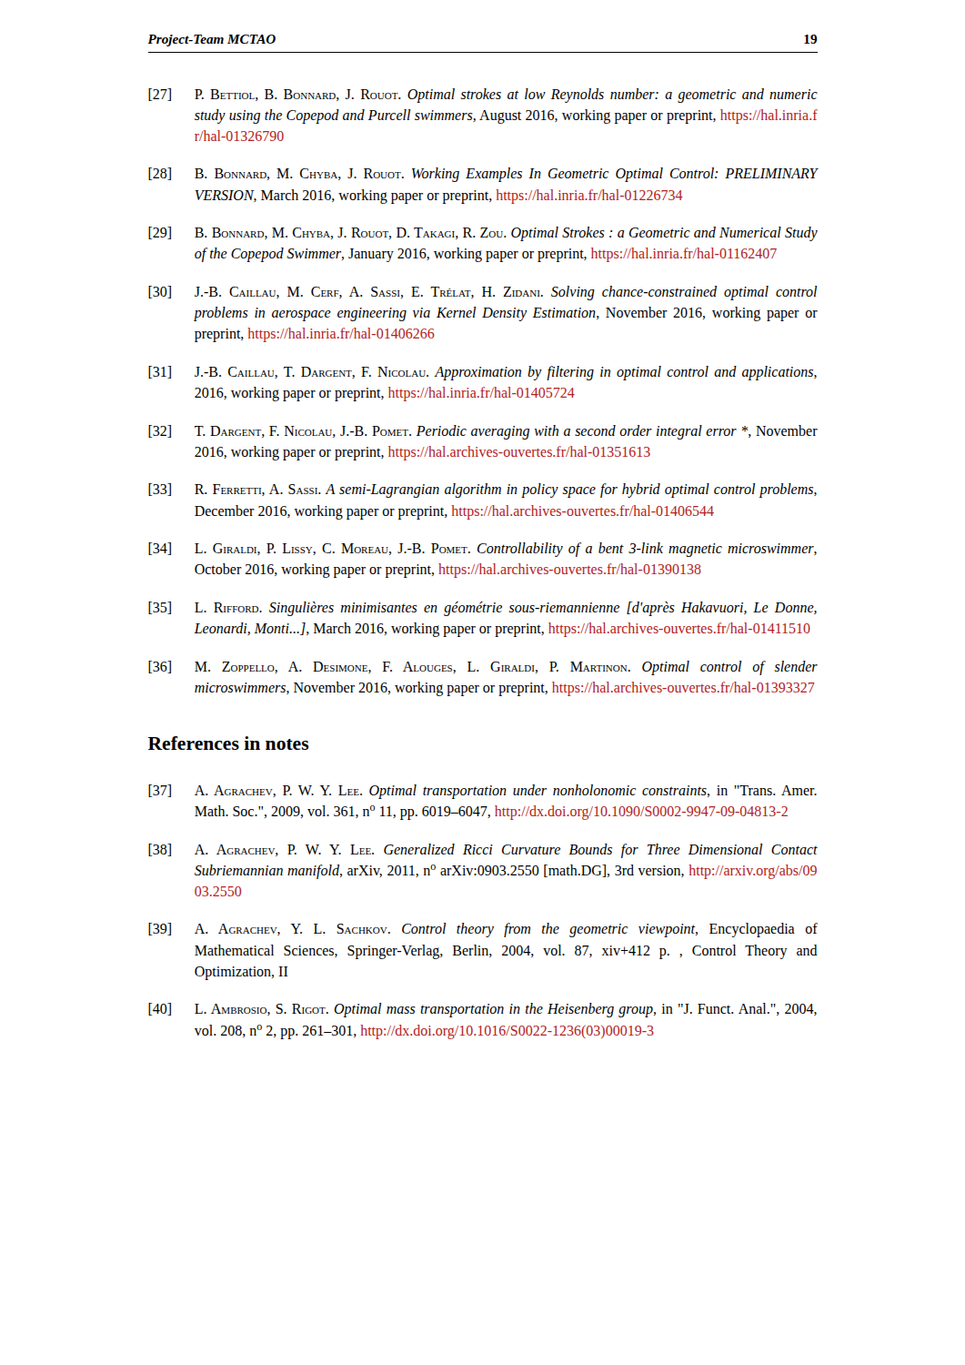Project-Team MCTAO 19
[27] P. Bettiol, B. Bonnard, J. Rouot. Optimal strokes at low Reynolds number: a geometric and numeric study using the Copepod and Purcell swimmers, August 2016, working paper or preprint, https://hal.inria.fr/hal-01326790
[28] B. Bonnard, M. Chyba, J. Rouot. Working Examples In Geometric Optimal Control: PRELIMINARY VERSION, March 2016, working paper or preprint, https://hal.inria.fr/hal-01226734
[29] B. Bonnard, M. Chyba, J. Rouot, D. Takagi, R. Zou. Optimal Strokes : a Geometric and Numerical Study of the Copepod Swimmer, January 2016, working paper or preprint, https://hal.inria.fr/hal-01162407
[30] J.-B. Caillau, M. Cerf, A. Sassi, E. Trélat, H. Zidani. Solving chance-constrained optimal control problems in aerospace engineering via Kernel Density Estimation, November 2016, working paper or preprint, https://hal.inria.fr/hal-01406266
[31] J.-B. Caillau, T. Dargent, F. Nicolau. Approximation by filtering in optimal control and applications, 2016, working paper or preprint, https://hal.inria.fr/hal-01405724
[32] T. Dargent, F. Nicolau, J.-B. Pomet. Periodic averaging with a second order integral error *, November 2016, working paper or preprint, https://hal.archives-ouvertes.fr/hal-01351613
[33] R. Ferretti, A. Sassi. A semi-Lagrangian algorithm in policy space for hybrid optimal control problems, December 2016, working paper or preprint, https://hal.archives-ouvertes.fr/hal-01406544
[34] L. Giraldi, P. Lissy, C. Moreau, J.-B. Pomet. Controllability of a bent 3-link magnetic microswimmer, October 2016, working paper or preprint, https://hal.archives-ouvertes.fr/hal-01390138
[35] L. Rifford. Singulières minimisantes en géométrie sous-riemannienne [d'après Hakavuori, Le Donne, Leonardi, Monti...], March 2016, working paper or preprint, https://hal.archives-ouvertes.fr/hal-01411510
[36] M. Zoppello, A. Desimone, F. Alouges, L. Giraldi, P. Martinon. Optimal control of slender microswimmers, November 2016, working paper or preprint, https://hal.archives-ouvertes.fr/hal-01393327
References in notes
[37] A. Agrachev, P. W. Y. Lee. Optimal transportation under nonholonomic constraints, in "Trans. Amer. Math. Soc.", 2009, vol. 361, no 11, pp. 6019–6047, http://dx.doi.org/10.1090/S0002-9947-09-04813-2
[38] A. Agrachev, P. W. Y. Lee. Generalized Ricci Curvature Bounds for Three Dimensional Contact Subriemannian manifold, arXiv, 2011, no arXiv:0903.2550 [math.DG], 3rd version, http://arxiv.org/abs/0903.2550
[39] A. Agrachev, Y. L. Sachkov. Control theory from the geometric viewpoint, Encyclopaedia of Mathematical Sciences, Springer-Verlag, Berlin, 2004, vol. 87, xiv+412 p. , Control Theory and Optimization, II
[40] L. Ambrosio, S. Rigot. Optimal mass transportation in the Heisenberg group, in "J. Funct. Anal.", 2004, vol. 208, no 2, pp. 261–301, http://dx.doi.org/10.1016/S0022-1236(03)00019-3